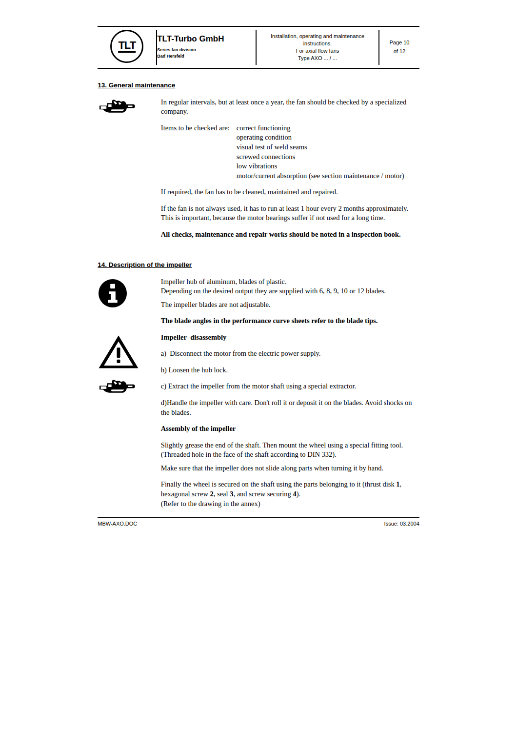| TLT | TLT-Turbo GmbH Series fan division Bad Hersfeld | Installation, operating and maintenance instructions. For axial flow fans Type AXO ... / ... | Page 10 of 12 |
13. General maintenance
In regular intervals, but at least once a year, the fan should be checked by a specialized company.
Items to be checked are:
correct functioning
operating condition
visual test of weld seams
screwed connections
low vibrations
motor/current absorption (see section maintenance / motor)
If required, the fan has to be cleaned, maintained and repaired.
If the fan is not always used, it has to run at least 1 hour every 2 months approximately. This is important, because the motor bearings suffer if not used for a long time.
All checks, maintenance and repair works should be noted in a inspection book.
14. Description of the impeller
Impeller hub of aluminum, blades of plastic.
Depending on the desired output they are supplied with 6, 8, 9, 10 or 12 blades.
The impeller blades are not adjustable.
The blade angles in the performance curve sheets refer to the blade tips.
Impeller disassembly
a) Disconnect the motor from the electric power supply.
b) Loosen the hub lock.
c) Extract the impeller from the motor shaft using a special extractor.
d)Handle the impeller with care. Don't roll it or deposit it on the blades. Avoid shocks on the blades.
Assembly of the impeller
Slightly grease the end of the shaft. Then mount the wheel using a special fitting tool.
(Threaded hole in the face of the shaft according to DIN 332).
Make sure that the impeller does not slide along parts when turning it by hand.
Finally the wheel is secured on the shaft using the parts belonging to it (thrust disk 1, hexagonal screw 2, seal 3, and screw securing 4).
(Refer to the drawing in the annex)
| MBW-AXO.DOC | Issue: 03.2004 |